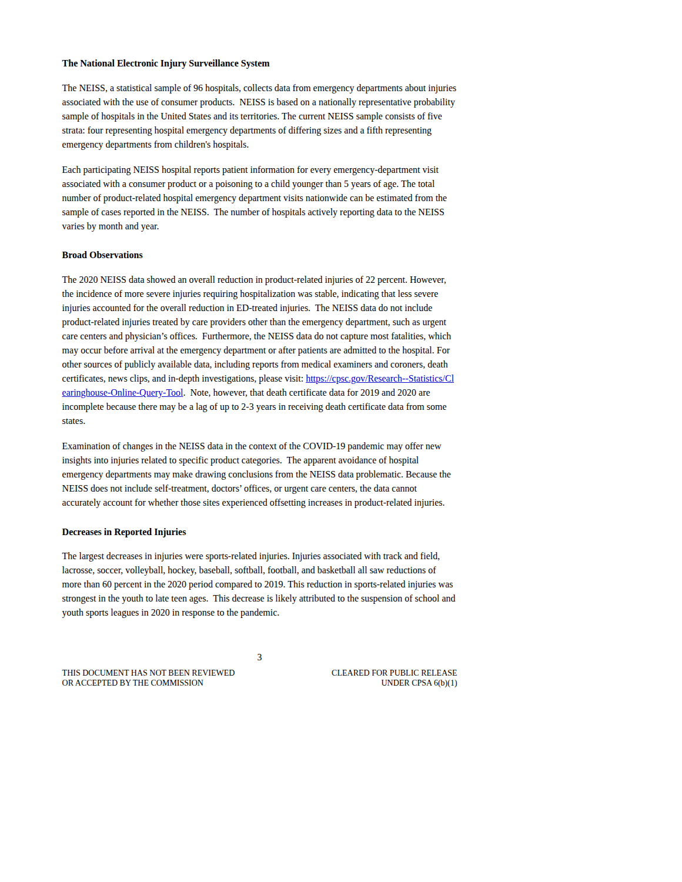The National Electronic Injury Surveillance System
The NEISS, a statistical sample of 96 hospitals, collects data from emergency departments about injuries associated with the use of consumer products. NEISS is based on a nationally representative probability sample of hospitals in the United States and its territories. The current NEISS sample consists of five strata: four representing hospital emergency departments of differing sizes and a fifth representing emergency departments from children's hospitals.
Each participating NEISS hospital reports patient information for every emergency-department visit associated with a consumer product or a poisoning to a child younger than 5 years of age. The total number of product-related hospital emergency department visits nationwide can be estimated from the sample of cases reported in the NEISS. The number of hospitals actively reporting data to the NEISS varies by month and year.
Broad Observations
The 2020 NEISS data showed an overall reduction in product-related injuries of 22 percent. However, the incidence of more severe injuries requiring hospitalization was stable, indicating that less severe injuries accounted for the overall reduction in ED-treated injuries. The NEISS data do not include product-related injuries treated by care providers other than the emergency department, such as urgent care centers and physician’s offices. Furthermore, the NEISS data do not capture most fatalities, which may occur before arrival at the emergency department or after patients are admitted to the hospital. For other sources of publicly available data, including reports from medical examiners and coroners, death certificates, news clips, and in-depth investigations, please visit: https://cpsc.gov/Research--Statistics/Clearinghouse-Online-Query-Tool. Note, however, that death certificate data for 2019 and 2020 are incomplete because there may be a lag of up to 2-3 years in receiving death certificate data from some states.
Examination of changes in the NEISS data in the context of the COVID-19 pandemic may offer new insights into injuries related to specific product categories. The apparent avoidance of hospital emergency departments may make drawing conclusions from the NEISS data problematic. Because the NEISS does not include self-treatment, doctors’ offices, or urgent care centers, the data cannot accurately account for whether those sites experienced offsetting increases in product-related injuries.
Decreases in Reported Injuries
The largest decreases in injuries were sports-related injuries. Injuries associated with track and field, lacrosse, soccer, volleyball, hockey, baseball, softball, football, and basketball all saw reductions of more than 60 percent in the 2020 period compared to 2019. This reduction in sports-related injuries was strongest in the youth to late teen ages. This decrease is likely attributed to the suspension of school and youth sports leagues in 2020 in response to the pandemic.
3
THIS DOCUMENT HAS NOT BEEN REVIEWED OR ACCEPTED BY THE COMMISSION
CLEARED FOR PUBLIC RELEASE UNDER CPSA 6(b)(1)